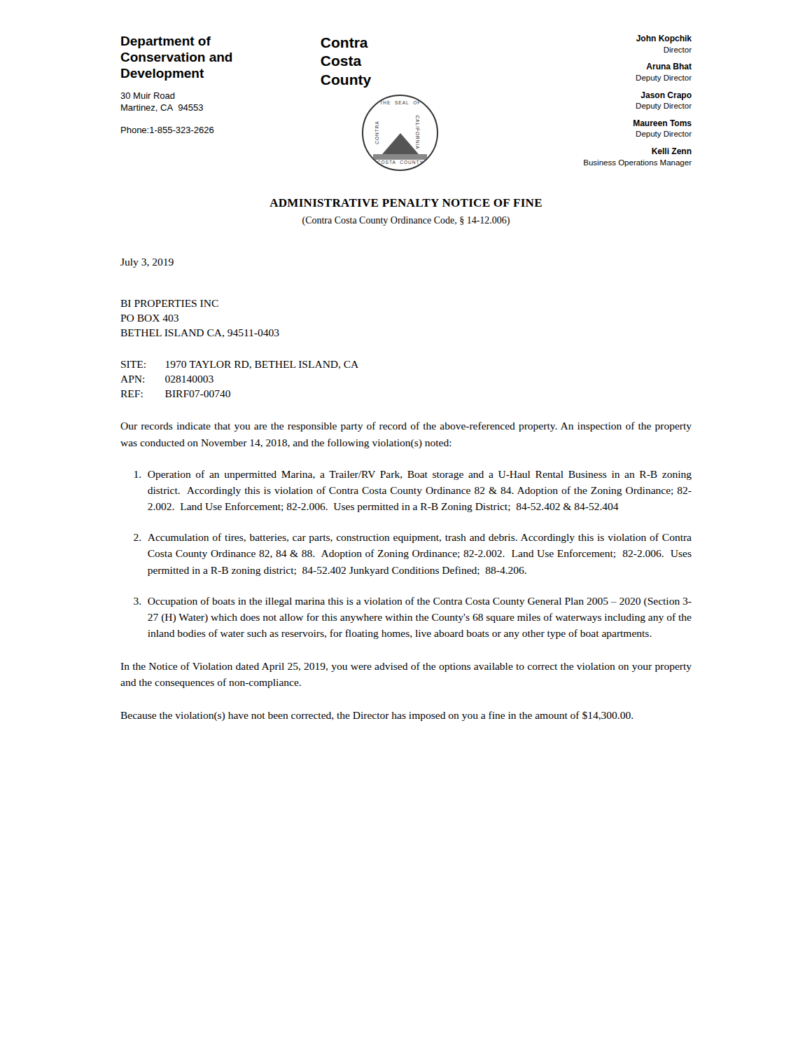Department of
Conservation and
Development
30 Muir Road
Martinez, CA 94553
Phone:1-855-323-2626
Contra
Costa
County
THE SEAL OF CONTRA CALIFORNIA COSTA COUNTY
John Kopchik
Director
Aruna Bhat
Deputy Director
Jason Crapo
Deputy Director
Maureen Toms
Deputy Director
Kelli Zenn
Business Operations Manager
ADMINISTRATIVE PENALTY NOTICE OF FINE
(Contra Costa County Ordinance Code, § 14-12.006)
July 3, 2019
BI PROPERTIES INC
PO BOX 403
BETHEL ISLAND CA, 94511-0403
SITE: 1970 TAYLOR RD, BETHEL ISLAND, CA
APN: 028140003
REF: BIRF07-00740
Our records indicate that you are the responsible party of record of the above-referenced property. An inspection of the property was conducted on November 14, 2018, and the following violation(s) noted:
Operation of an unpermitted Marina, a Trailer/RV Park, Boat storage and a U-Haul Rental Business in an R-B zoning district. Accordingly this is violation of Contra Costa County Ordinance 82 & 84. Adoption of the Zoning Ordinance; 82-2.002. Land Use Enforcement; 82-2.006. Uses permitted in a R-B Zoning District; 84-52.402 & 84-52.404
Accumulation of tires, batteries, car parts, construction equipment, trash and debris. Accordingly this is violation of Contra Costa County Ordinance 82, 84 & 88. Adoption of Zoning Ordinance; 82-2.002. Land Use Enforcement; 82-2.006. Uses permitted in a R-B zoning district; 84-52.402 Junkyard Conditions Defined; 88-4.206.
Occupation of boats in the illegal marina this is a violation of the Contra Costa County General Plan 2005 – 2020 (Section 3-27 (H) Water) which does not allow for this anywhere within the County's 68 square miles of waterways including any of the inland bodies of water such as reservoirs, for floating homes, live aboard boats or any other type of boat apartments.
In the Notice of Violation dated April 25, 2019, you were advised of the options available to correct the violation on your property and the consequences of non-compliance.
Because the violation(s) have not been corrected, the Director has imposed on you a fine in the amount of $14,300.00.